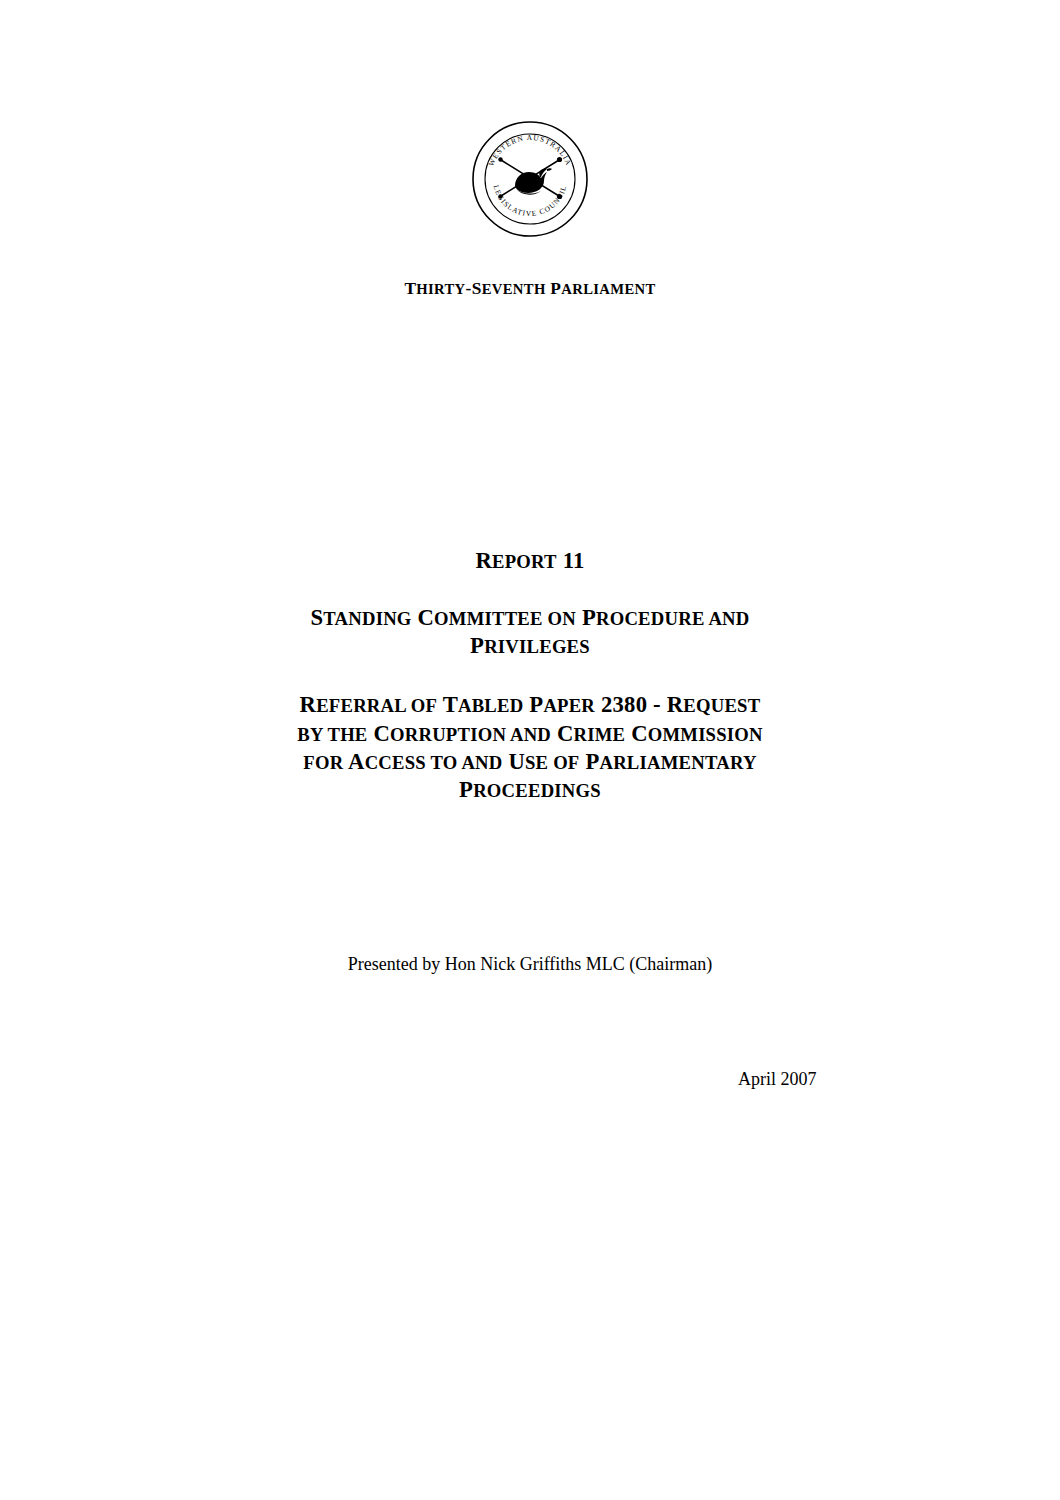WESTERN AUSTRALIA LEGISLATIVE COUNCIL
THIRTY-SEVENTH PARLIAMENT
REPORT 11
STANDING COMMITTEE ON PROCEDURE AND
PRIVILEGES
REFERRAL OF TABLED PAPER 2380 - REQUEST
BY THE CORRUPTION AND CRIME COMMISSION
FOR ACCESS TO AND USE OF PARLIAMENTARY
PROCEEDINGS
Presented by Hon Nick Griffiths MLC (Chairman)
April 2007